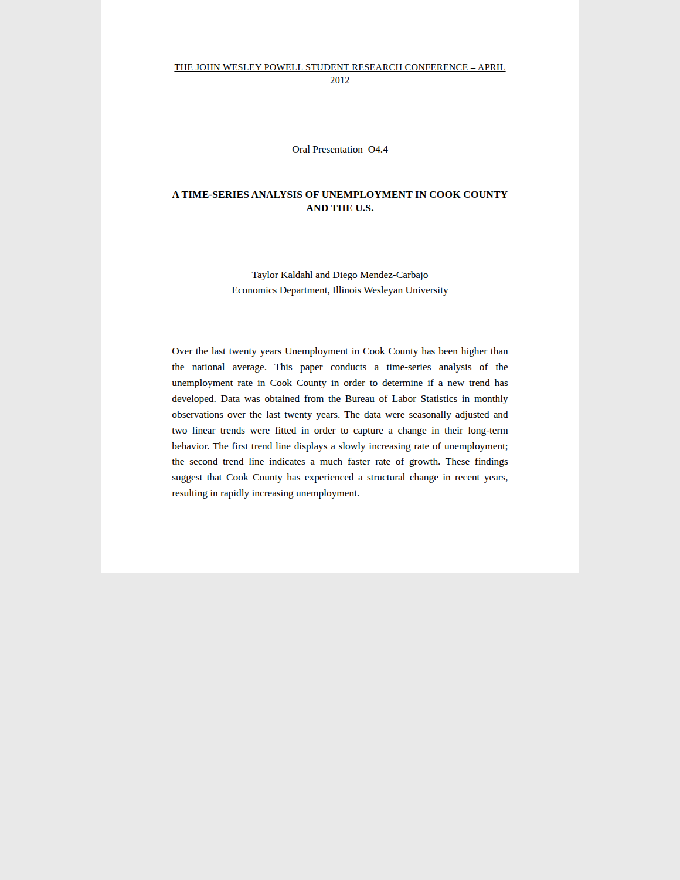THE JOHN WESLEY POWELL STUDENT RESEARCH CONFERENCE – APRIL 2012
Oral Presentation O4.4
A TIME-SERIES ANALYSIS OF UNEMPLOYMENT IN COOK COUNTY
AND THE U.S.
Taylor Kaldahl and Diego Mendez-Carbajo
Economics Department, Illinois Wesleyan University
Over the last twenty years Unemployment in Cook County has been higher than the national average. This paper conducts a time-series analysis of the unemployment rate in Cook County in order to determine if a new trend has developed. Data was obtained from the Bureau of Labor Statistics in monthly observations over the last twenty years. The data were seasonally adjusted and two linear trends were fitted in order to capture a change in their long-term behavior. The first trend line displays a slowly increasing rate of unemployment; the second trend line indicates a much faster rate of growth. These findings suggest that Cook County has experienced a structural change in recent years, resulting in rapidly increasing unemployment.